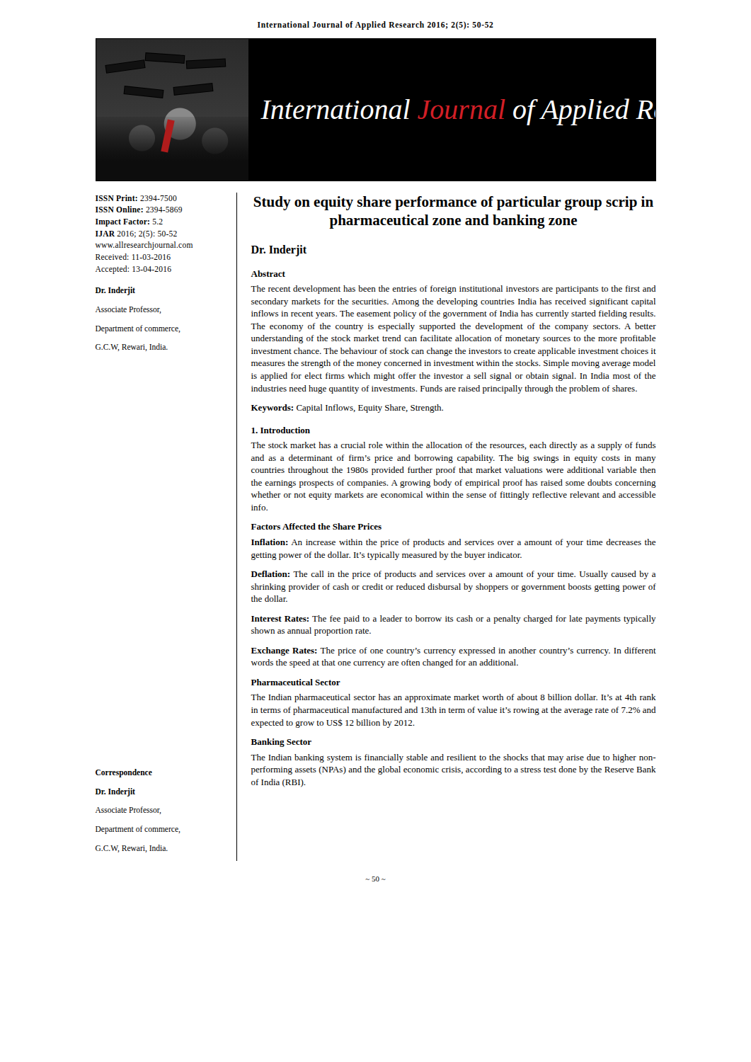International Journal of Applied Research 2016; 2(5): 50-52
International Journal of Applied Research
ISSN Print: 2394-7500
ISSN Online: 2394-5869
Impact Factor: 5.2
IJAR 2016; 2(5): 50-52
www.allresearchjournal.com
Received: 11-03-2016
Accepted: 13-04-2016
Dr. Inderjit
Associate Professor,
Department of commerce,
G.C.W, Rewari, India.
Correspondence
Dr. Inderjit
Associate Professor,
Department of commerce,
G.C.W, Rewari, India.
Study on equity share performance of particular group scrip in pharmaceutical zone and banking zone
Dr. Inderjit
Abstract
The recent development has been the entries of foreign institutional investors are participants to the first and secondary markets for the securities. Among the developing countries India has received significant capital inflows in recent years. The easement policy of the government of India has currently started fielding results. The economy of the country is especially supported the development of the company sectors. A better understanding of the stock market trend can facilitate allocation of monetary sources to the more profitable investment chance. The behaviour of stock can change the investors to create applicable investment choices it measures the strength of the money concerned in investment within the stocks. Simple moving average model is applied for elect firms which might offer the investor a sell signal or obtain signal. In India most of the industries need huge quantity of investments. Funds are raised principally through the problem of shares.
Keywords: Capital Inflows, Equity Share, Strength.
1. Introduction
The stock market has a crucial role within the allocation of the resources, each directly as a supply of funds and as a determinant of firm’s price and borrowing capability. The big swings in equity costs in many countries throughout the 1980s provided further proof that market valuations were additional variable then the earnings prospects of companies. A growing body of empirical proof has raised some doubts concerning whether or not equity markets are economical within the sense of fittingly reflective relevant and accessible info.
Factors Affected the Share Prices
Inflation: An increase within the price of products and services over a amount of your time decreases the getting power of the dollar. It’s typically measured by the buyer indicator.
Deflation: The call in the price of products and services over a amount of your time. Usually caused by a shrinking provider of cash or credit or reduced disbursal by shoppers or government boosts getting power of the dollar.
Interest Rates: The fee paid to a leader to borrow its cash or a penalty charged for late payments typically shown as annual proportion rate.
Exchange Rates: The price of one country’s currency expressed in another country’s currency. In different words the speed at that one currency are often changed for an additional.
Pharmaceutical Sector
The Indian pharmaceutical sector has an approximate market worth of about 8 billion dollar. It’s at 4th rank in terms of pharmaceutical manufactured and 13th in term of value it’s rowing at the average rate of 7.2% and expected to grow to US$ 12 billion by 2012.
Banking Sector
The Indian banking system is financially stable and resilient to the shocks that may arise due to higher non-performing assets (NPAs) and the global economic crisis, according to a stress test done by the Reserve Bank of India (RBI).
~ 50 ~